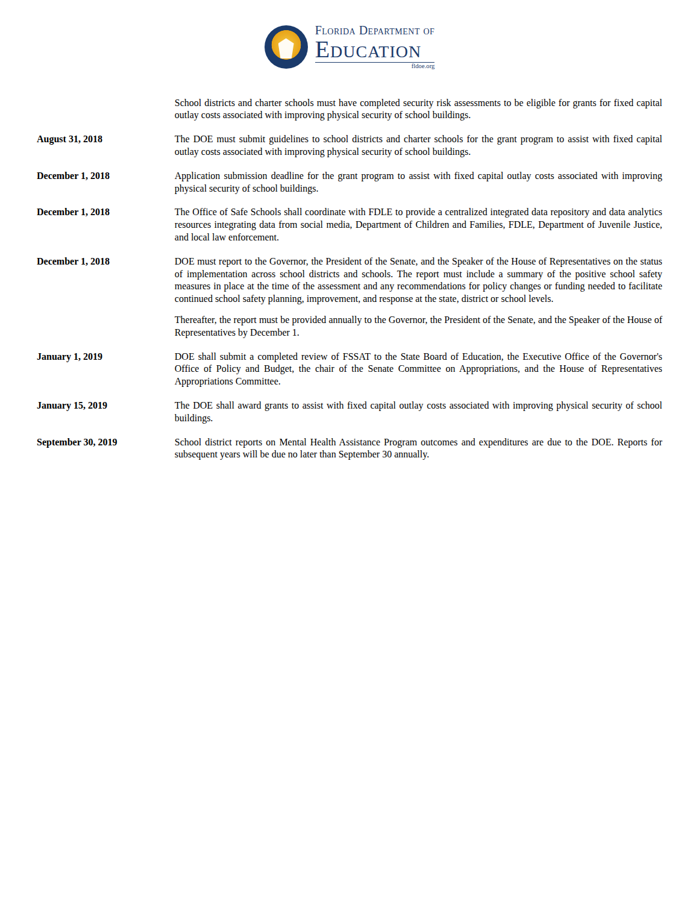Florida Department of Education fldoe.org
| | School districts and charter schools must have completed security risk assessments to be eligible for grants for fixed capital outlay costs associated with improving physical security of school buildings. |
| August 31, 2018 | The DOE must submit guidelines to school districts and charter schools for the grant program to assist with fixed capital outlay costs associated with improving physical security of school buildings. |
| December 1, 2018 | Application submission deadline for the grant program to assist with fixed capital outlay costs associated with improving physical security of school buildings. |
| December 1, 2018 | The Office of Safe Schools shall coordinate with FDLE to provide a centralized integrated data repository and data analytics resources integrating data from social media, Department of Children and Families, FDLE, Department of Juvenile Justice, and local law enforcement. |
| December 1, 2018 | DOE must report to the Governor, the President of the Senate, and the Speaker of the House of Representatives on the status of implementation across school districts and schools. The report must include a summary of the positive school safety measures in place at the time of the assessment and any recommendations for policy changes or funding needed to facilitate continued school safety planning, improvement, and response at the state, district or school levels. Thereafter, the report must be provided annually to the Governor, the President of the Senate, and the Speaker of the House of Representatives by December 1. |
| January 1, 2019 | DOE shall submit a completed review of FSSAT to the State Board of Education, the Executive Office of the Governor's Office of Policy and Budget, the chair of the Senate Committee on Appropriations, and the House of Representatives Appropriations Committee. |
| January 15, 2019 | The DOE shall award grants to assist with fixed capital outlay costs associated with improving physical security of school buildings. |
| September 30, 2019 | School district reports on Mental Health Assistance Program outcomes and expenditures are due to the DOE. Reports for subsequent years will be due no later than September 30 annually. |